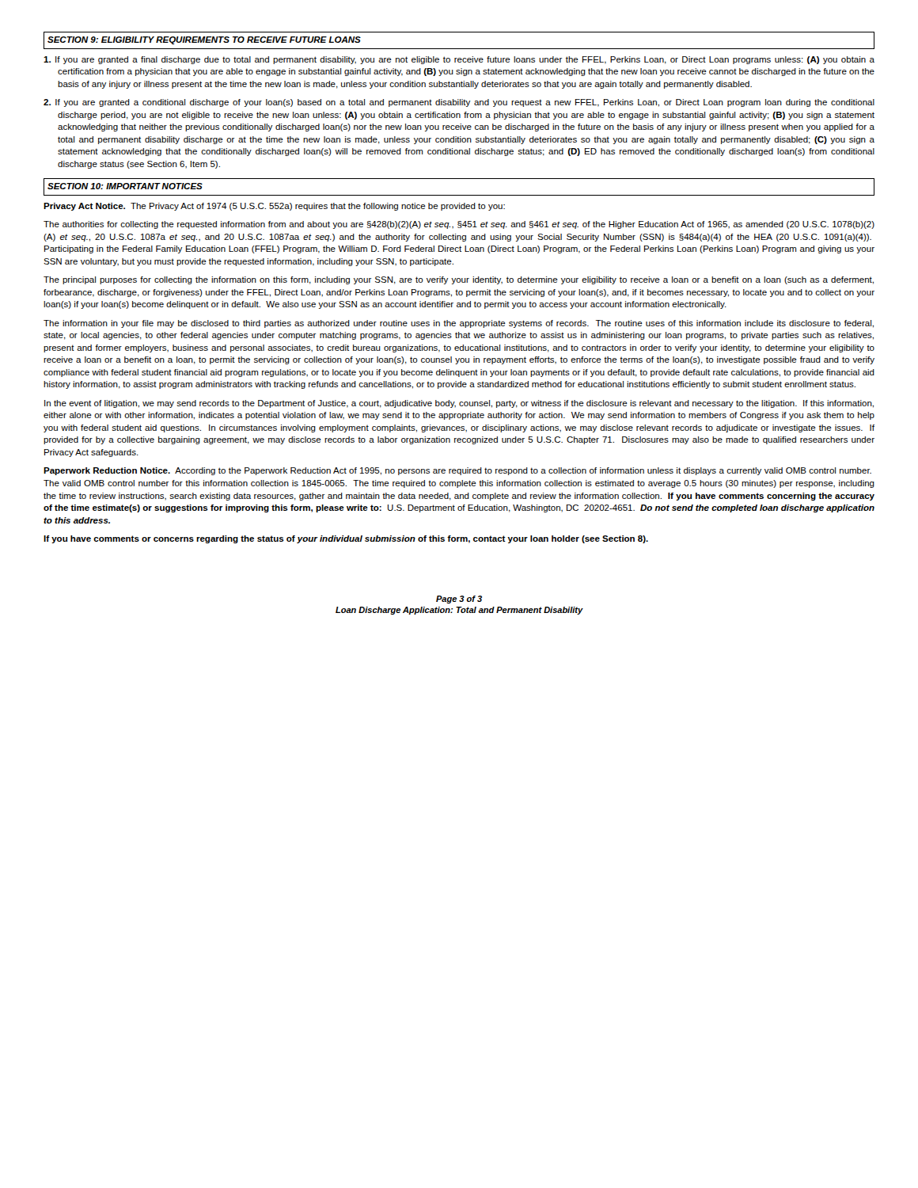SECTION 9: ELIGIBILITY REQUIREMENTS TO RECEIVE FUTURE LOANS
1. If you are granted a final discharge due to total and permanent disability, you are not eligible to receive future loans under the FFEL, Perkins Loan, or Direct Loan programs unless: (A) you obtain a certification from a physician that you are able to engage in substantial gainful activity, and (B) you sign a statement acknowledging that the new loan you receive cannot be discharged in the future on the basis of any injury or illness present at the time the new loan is made, unless your condition substantially deteriorates so that you are again totally and permanently disabled.
2. If you are granted a conditional discharge of your loan(s) based on a total and permanent disability and you request a new FFEL, Perkins Loan, or Direct Loan program loan during the conditional discharge period, you are not eligible to receive the new loan unless: (A) you obtain a certification from a physician that you are able to engage in substantial gainful activity; (B) you sign a statement acknowledging that neither the previous conditionally discharged loan(s) nor the new loan you receive can be discharged in the future on the basis of any injury or illness present when you applied for a total and permanent disability discharge or at the time the new loan is made, unless your condition substantially deteriorates so that you are again totally and permanently disabled; (C) you sign a statement acknowledging that the conditionally discharged loan(s) will be removed from conditional discharge status; and (D) ED has removed the conditionally discharged loan(s) from conditional discharge status (see Section 6, Item 5).
SECTION 10: IMPORTANT NOTICES
Privacy Act Notice. The Privacy Act of 1974 (5 U.S.C. 552a) requires that the following notice be provided to you:
The authorities for collecting the requested information from and about you are §428(b)(2)(A) et seq., §451 et seq. and §461 et seq. of the Higher Education Act of 1965, as amended (20 U.S.C. 1078(b)(2)(A) et seq., 20 U.S.C. 1087a et seq., and 20 U.S.C. 1087aa et seq.) and the authority for collecting and using your Social Security Number (SSN) is §484(a)(4) of the HEA (20 U.S.C. 1091(a)(4)). Participating in the Federal Family Education Loan (FFEL) Program, the William D. Ford Federal Direct Loan (Direct Loan) Program, or the Federal Perkins Loan (Perkins Loan) Program and giving us your SSN are voluntary, but you must provide the requested information, including your SSN, to participate.
The principal purposes for collecting the information on this form, including your SSN, are to verify your identity, to determine your eligibility to receive a loan or a benefit on a loan (such as a deferment, forbearance, discharge, or forgiveness) under the FFEL, Direct Loan, and/or Perkins Loan Programs, to permit the servicing of your loan(s), and, if it becomes necessary, to locate you and to collect on your loan(s) if your loan(s) become delinquent or in default. We also use your SSN as an account identifier and to permit you to access your account information electronically.
The information in your file may be disclosed to third parties as authorized under routine uses in the appropriate systems of records. The routine uses of this information include its disclosure to federal, state, or local agencies, to other federal agencies under computer matching programs, to agencies that we authorize to assist us in administering our loan programs, to private parties such as relatives, present and former employers, business and personal associates, to credit bureau organizations, to educational institutions, and to contractors in order to verify your identity, to determine your eligibility to receive a loan or a benefit on a loan, to permit the servicing or collection of your loan(s), to counsel you in repayment efforts, to enforce the terms of the loan(s), to investigate possible fraud and to verify compliance with federal student financial aid program regulations, or to locate you if you become delinquent in your loan payments or if you default, to provide default rate calculations, to provide financial aid history information, to assist program administrators with tracking refunds and cancellations, or to provide a standardized method for educational institutions efficiently to submit student enrollment status.
In the event of litigation, we may send records to the Department of Justice, a court, adjudicative body, counsel, party, or witness if the disclosure is relevant and necessary to the litigation. If this information, either alone or with other information, indicates a potential violation of law, we may send it to the appropriate authority for action. We may send information to members of Congress if you ask them to help you with federal student aid questions. In circumstances involving employment complaints, grievances, or disciplinary actions, we may disclose relevant records to adjudicate or investigate the issues. If provided for by a collective bargaining agreement, we may disclose records to a labor organization recognized under 5 U.S.C. Chapter 71. Disclosures may also be made to qualified researchers under Privacy Act safeguards.
Paperwork Reduction Notice. According to the Paperwork Reduction Act of 1995, no persons are required to respond to a collection of information unless it displays a currently valid OMB control number. The valid OMB control number for this information collection is 1845-0065. The time required to complete this information collection is estimated to average 0.5 hours (30 minutes) per response, including the time to review instructions, search existing data resources, gather and maintain the data needed, and complete and review the information collection. If you have comments concerning the accuracy of the time estimate(s) or suggestions for improving this form, please write to: U.S. Department of Education, Washington, DC 20202-4651. Do not send the completed loan discharge application to this address.
If you have comments or concerns regarding the status of your individual submission of this form, contact your loan holder (see Section 8).
Page 3 of 3
Loan Discharge Application: Total and Permanent Disability